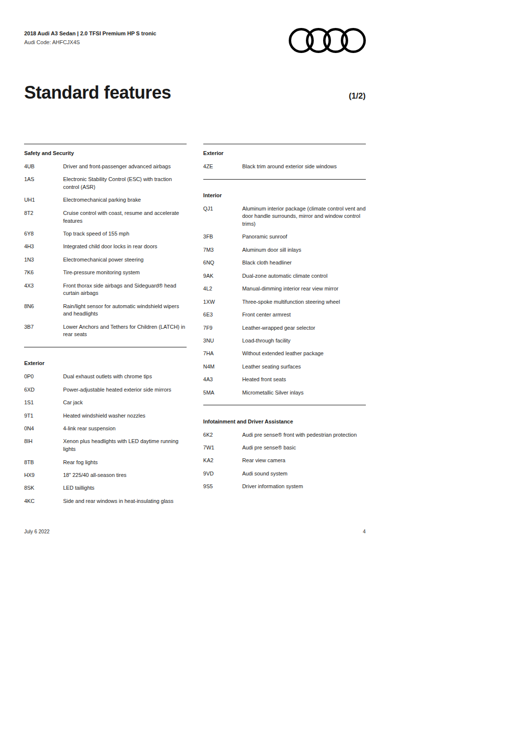2018 Audi A3 Sedan | 2.0 TFSI Premium HP S tronic
Audi Code: AHFCJX4S
Standard features
(1/2)
Safety and Security
| 4UB | Driver and front-passenger advanced airbags |
| 1AS | Electronic Stability Control (ESC) with traction control (ASR) |
| UH1 | Electromechanical parking brake |
| 8T2 | Cruise control with coast, resume and accelerate features |
| 6Y8 | Top track speed of 155 mph |
| 4H3 | Integrated child door locks in rear doors |
| 1N3 | Electromechanical power steering |
| 7K6 | Tire-pressure monitoring system |
| 4X3 | Front thorax side airbags and Sideguard® head curtain airbags |
| 8N6 | Rain/light sensor for automatic windshield wipers and headlights |
| 3B7 | Lower Anchors and Tethers for Children (LATCH) in rear seats |
Exterior
| 0P0 | Dual exhaust outlets with chrome tips |
| 6XD | Power-adjustable heated exterior side mirrors |
| 1S1 | Car jack |
| 9T1 | Heated windshield washer nozzles |
| 0N4 | 4-link rear suspension |
| 8IH | Xenon plus headlights with LED daytime running lights |
| 8TB | Rear fog lights |
| HX9 | 18" 225/40 all-season tires |
| 8SK | LED taillights |
| 4KC | Side and rear windows in heat-insulating glass |
Exterior
| 4ZE | Black trim around exterior side windows |
Interior
| QJ1 | Aluminum interior package (climate control vent and door handle surrounds, mirror and window control trims) |
| 3FB | Panoramic sunroof |
| 7M3 | Aluminum door sill inlays |
| 6NQ | Black cloth headliner |
| 9AK | Dual-zone automatic climate control |
| 4L2 | Manual-dimming interior rear view mirror |
| 1XW | Three-spoke multifunction steering wheel |
| 6E3 | Front center armrest |
| 7F9 | Leather-wrapped gear selector |
| 3NU | Load-through facility |
| 7HA | Without extended leather package |
| N4M | Leather seating surfaces |
| 4A3 | Heated front seats |
| 5MA | Micrometallic Silver inlays |
Infotainment and Driver Assistance
| 6K2 | Audi pre sense® front with pedestrian protection |
| 7W1 | Audi pre sense® basic |
| KA2 | Rear view camera |
| 9VD | Audi sound system |
| 9S5 | Driver information system |
July 6 2022
4